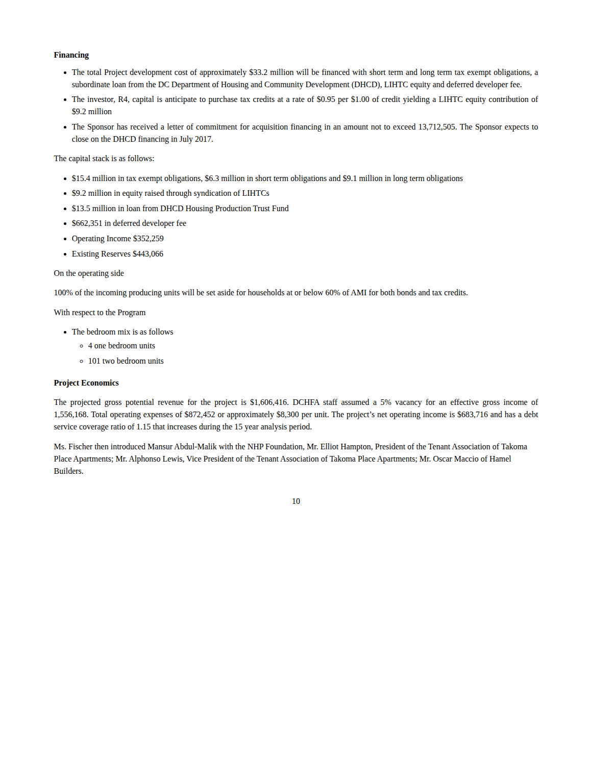Financing
The total Project development cost of approximately $33.2 million will be financed with short term and long term tax exempt obligations, a subordinate loan from the DC Department of Housing and Community Development (DHCD), LIHTC equity and deferred developer fee.
The investor, R4, capital is anticipate to purchase tax credits at a rate of $0.95 per $1.00 of credit yielding a LIHTC equity contribution of $9.2 million
The Sponsor has received a letter of commitment for acquisition financing in an amount not to exceed 13,712,505. The Sponsor expects to close on the DHCD financing in July 2017.
The capital stack is as follows:
$15.4 million in tax exempt obligations, $6.3 million in short term obligations and $9.1 million in long term obligations
$9.2 million in equity raised through syndication of LIHTCs
$13.5 million in loan from DHCD Housing Production Trust Fund
$662,351 in deferred developer fee
Operating Income $352,259
Existing Reserves $443,066
On the operating side
100% of the incoming producing units will be set aside for households at or below 60% of AMI for both bonds and tax credits.
With respect to the Program
The bedroom mix is as follows
4 one bedroom units
101 two bedroom units
Project Economics
The projected gross potential revenue for the project is $1,606,416. DCHFA staff assumed a 5% vacancy for an effective gross income of 1,556,168. Total operating expenses of $872,452 or approximately $8,300 per unit. The project’s net operating income is $683,716 and has a debt service coverage ratio of 1.15 that increases during the 15 year analysis period.
Ms. Fischer then introduced Mansur Abdul-Malik with the NHP Foundation, Mr. Elliot Hampton, President of the Tenant Association of Takoma Place Apartments; Mr. Alphonso Lewis, Vice President of the Tenant Association of Takoma Place Apartments; Mr. Oscar Maccio of Hamel Builders.
10